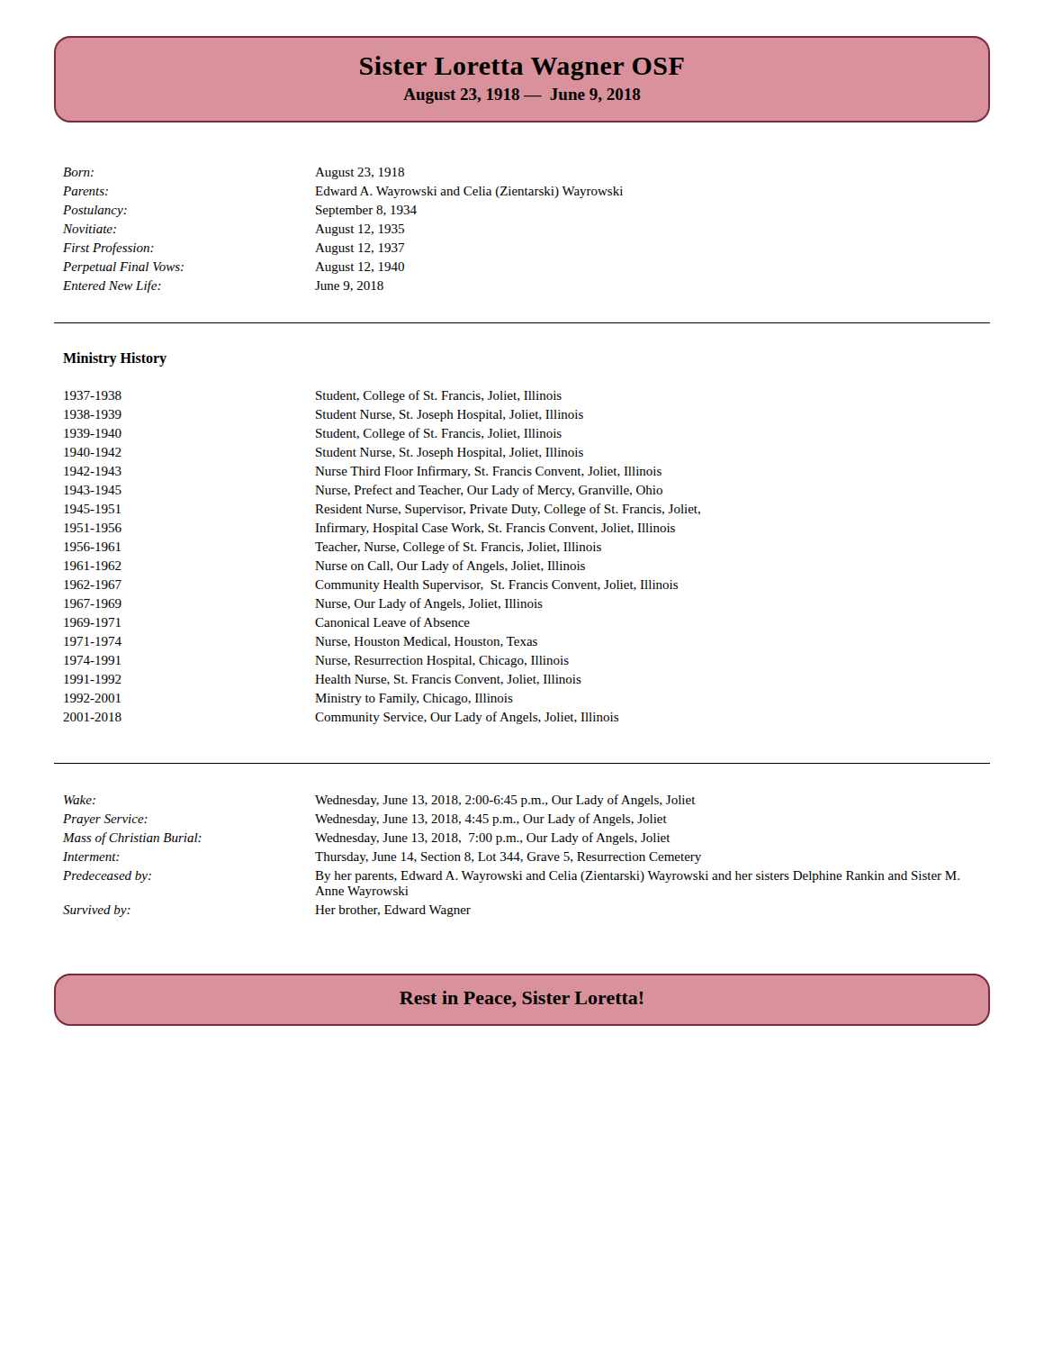Sister Loretta Wagner OSF
August 23, 1918 — June 9, 2018
| Born: | August 23, 1918 |
| Parents: | Edward A. Wayrowski and Celia (Zientarski) Wayrowski |
| Postulancy: | September 8, 1934 |
| Novitiate: | August 12, 1935 |
| First Profession: | August 12, 1937 |
| Perpetual Final Vows: | August 12, 1940 |
| Entered New Life: | June 9, 2018 |
Ministry History
| 1937-1938 | Student, College of St. Francis, Joliet, Illinois |
| 1938-1939 | Student Nurse, St. Joseph Hospital, Joliet, Illinois |
| 1939-1940 | Student, College of St. Francis, Joliet, Illinois |
| 1940-1942 | Student Nurse, St. Joseph Hospital, Joliet, Illinois |
| 1942-1943 | Nurse Third Floor Infirmary, St. Francis Convent, Joliet, Illinois |
| 1943-1945 | Nurse, Prefect and Teacher, Our Lady of Mercy, Granville, Ohio |
| 1945-1951 | Resident Nurse, Supervisor, Private Duty, College of St. Francis, Joliet, |
| 1951-1956 | Infirmary, Hospital Case Work, St. Francis Convent, Joliet, Illinois |
| 1956-1961 | Teacher, Nurse, College of St. Francis, Joliet, Illinois |
| 1961-1962 | Nurse on Call, Our Lady of Angels, Joliet, Illinois |
| 1962-1967 | Community Health Supervisor, St. Francis Convent, Joliet, Illinois |
| 1967-1969 | Nurse, Our Lady of Angels, Joliet, Illinois |
| 1969-1971 | Canonical Leave of Absence |
| 1971-1974 | Nurse, Houston Medical, Houston, Texas |
| 1974-1991 | Nurse, Resurrection Hospital, Chicago, Illinois |
| 1991-1992 | Health Nurse, St. Francis Convent, Joliet, Illinois |
| 1992-2001 | Ministry to Family, Chicago, Illinois |
| 2001-2018 | Community Service, Our Lady of Angels, Joliet, Illinois |
| Wake: | Wednesday, June 13, 2018, 2:00-6:45 p.m., Our Lady of Angels, Joliet |
| Prayer Service: | Wednesday, June 13, 2018, 4:45 p.m., Our Lady of Angels, Joliet |
| Mass of Christian Burial: | Wednesday, June 13, 2018, 7:00 p.m., Our Lady of Angels, Joliet |
| Interment: | Thursday, June 14, Section 8, Lot 344, Grave 5, Resurrection Cemetery |
| Predeceased by: | By her parents, Edward A. Wayrowski and Celia (Zientarski) Wayrowski and her sisters Delphine Rankin and Sister M. Anne Wayrowski |
| Survived by: | Her brother, Edward Wagner |
Rest in Peace, Sister Loretta!